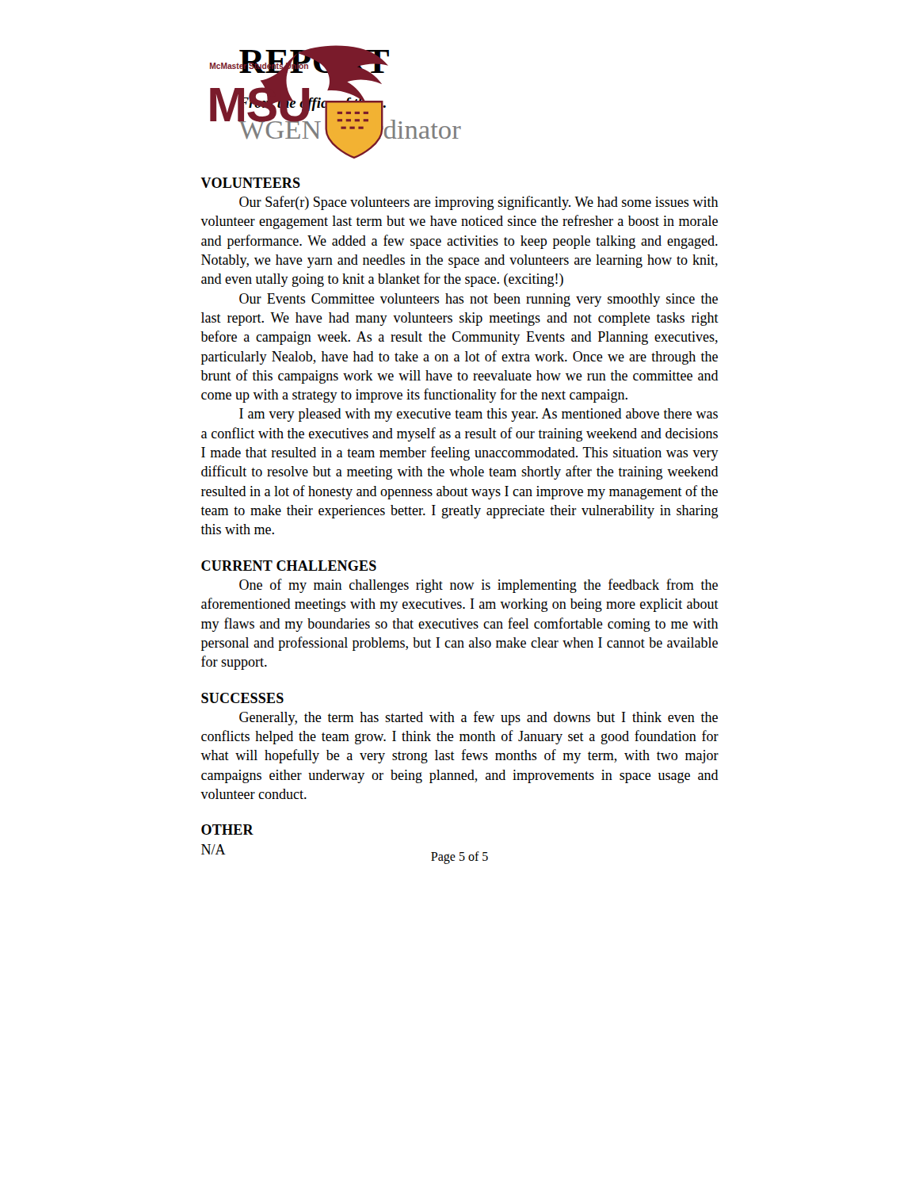McMaster Students Union MSU
REPORT
From the office of the…
WGEN Coordinator
Volunteers
Our Safer(r) Space volunteers are improving significantly. We had some issues with volunteer engagement last term but we have noticed since the refresher a boost in morale and performance. We added a few space activities to keep people talking and engaged. Notably, we have yarn and needles in the space and volunteers are learning how to knit, and even utally going to knit a blanket for the space. (exciting!)
Our Events Committee volunteers has not been running very smoothly since the last report. We have had many volunteers skip meetings and not complete tasks right before a campaign week. As a result the Community Events and Planning executives, particularly Nealob, have had to take a on a lot of extra work. Once we are through the brunt of this campaigns work we will have to reevaluate how we run the committee and come up with a strategy to improve its functionality for the next campaign.
I am very pleased with my executive team this year. As mentioned above there was a conflict with the executives and myself as a result of our training weekend and decisions I made that resulted in a team member feeling unaccommodated. This situation was very difficult to resolve but a meeting with the whole team shortly after the training weekend resulted in a lot of honesty and openness about ways I can improve my management of the team to make their experiences better. I greatly appreciate their vulnerability in sharing this with me.
Current Challenges
One of my main challenges right now is implementing the feedback from the aforementioned meetings with my executives. I am working on being more explicit about my flaws and my boundaries so that executives can feel comfortable coming to me with personal and professional problems, but I can also make clear when I cannot be available for support.
Successes
Generally, the term has started with a few ups and downs but I think even the conflicts helped the team grow. I think the month of January set a good foundation for what will hopefully be a very strong last fews months of my term, with two major campaigns either underway or being planned, and improvements in space usage and volunteer conduct.
Other
N/A
Page 5 of 5